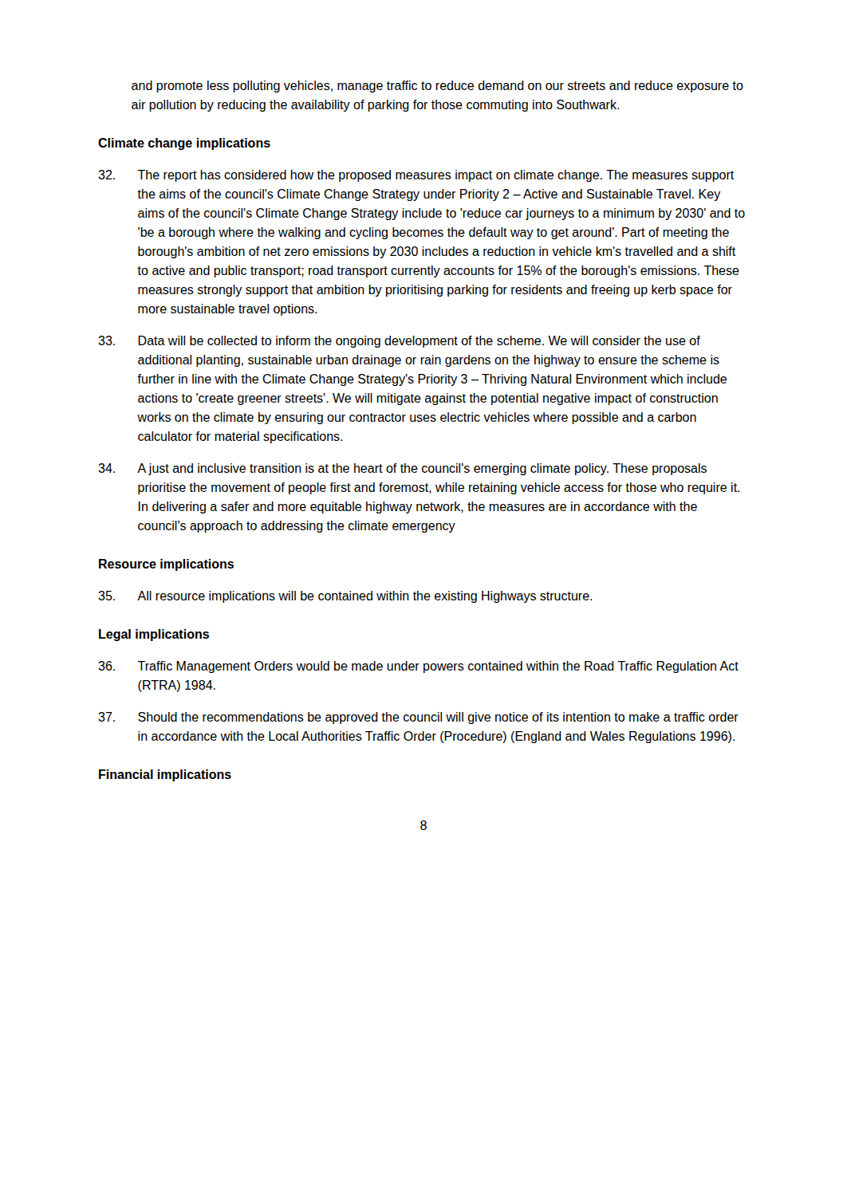and promote less polluting vehicles, manage traffic to reduce demand on our streets and reduce exposure to air pollution by reducing the availability of parking for those commuting into Southwark.
Climate change implications
32. The report has considered how the proposed measures impact on climate change. The measures support the aims of the council's Climate Change Strategy under Priority 2 – Active and Sustainable Travel. Key aims of the council's Climate Change Strategy include to 'reduce car journeys to a minimum by 2030' and to 'be a borough where the walking and cycling becomes the default way to get around'. Part of meeting the borough's ambition of net zero emissions by 2030 includes a reduction in vehicle km's travelled and a shift to active and public transport; road transport currently accounts for 15% of the borough's emissions. These measures strongly support that ambition by prioritising parking for residents and freeing up kerb space for more sustainable travel options.
33. Data will be collected to inform the ongoing development of the scheme. We will consider the use of additional planting, sustainable urban drainage or rain gardens on the highway to ensure the scheme is further in line with the Climate Change Strategy's Priority 3 – Thriving Natural Environment which include actions to 'create greener streets'. We will mitigate against the potential negative impact of construction works on the climate by ensuring our contractor uses electric vehicles where possible and a carbon calculator for material specifications.
34. A just and inclusive transition is at the heart of the council's emerging climate policy. These proposals prioritise the movement of people first and foremost, while retaining vehicle access for those who require it. In delivering a safer and more equitable highway network, the measures are in accordance with the council's approach to addressing the climate emergency
Resource implications
35. All resource implications will be contained within the existing Highways structure.
Legal implications
36. Traffic Management Orders would be made under powers contained within the Road Traffic Regulation Act (RTRA) 1984.
37. Should the recommendations be approved the council will give notice of its intention to make a traffic order in accordance with the Local Authorities Traffic Order (Procedure) (England and Wales Regulations 1996).
Financial implications
8